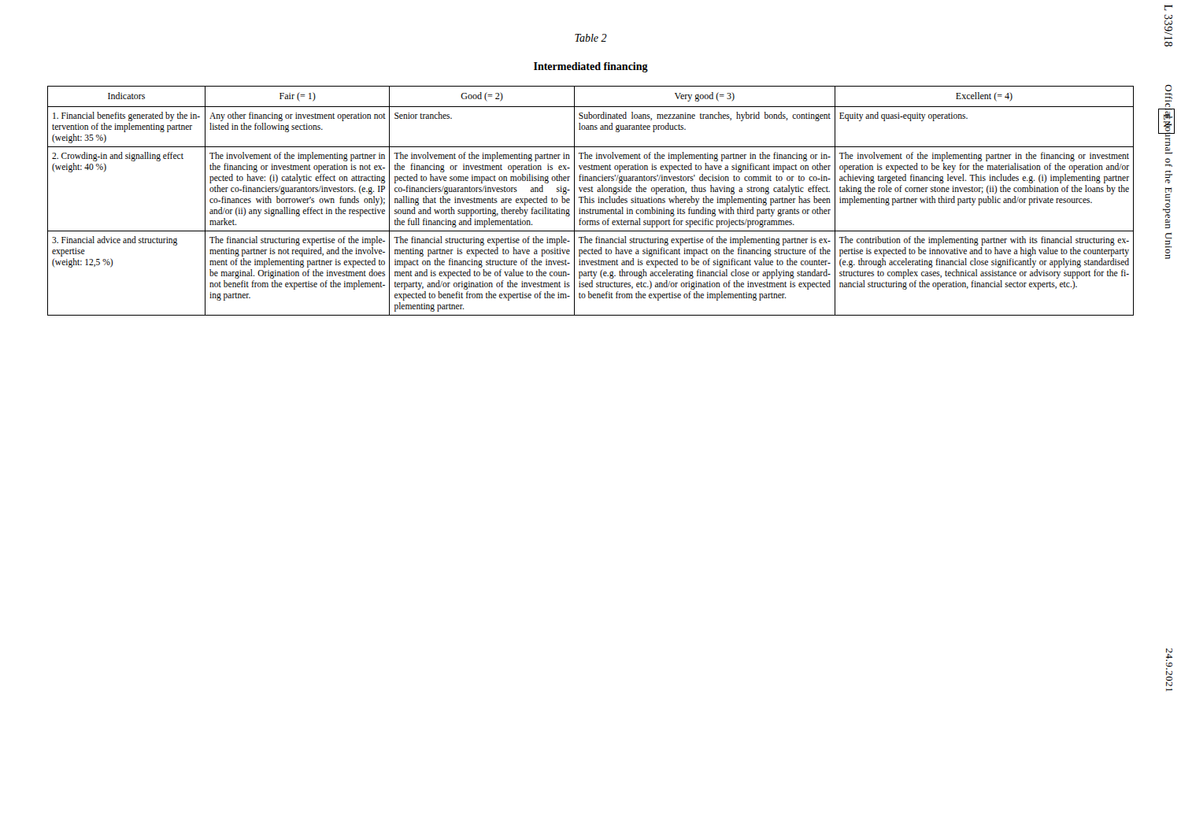L 339/18
EN
Official Journal of the European Union
24.9.2021
Table 2
Intermediated financing
| Indicators | Fair (= 1) | Good (= 2) | Very good (= 3) | Excellent (= 4) |
| --- | --- | --- | --- | --- |
| 1. Financial benefits generated by the intervention of the implementing partner (weight: 35 %) | Any other financing or investment operation not listed in the following sections. | Senior tranches. | Subordinated loans, mezzanine tranches, hybrid bonds, contingent loans and guarantee products. | Equity and quasi-equity operations. |
| 2. Crowding-in and signalling effect (weight: 40 %) | The involvement of the implementing partner in the financing or investment operation is not expected to have: (i) catalytic effect on attracting other co-financiers/guarantors/investors. (e.g. IP co-finances with borrower's own funds only); and/or (ii) any signalling effect in the respective market. | The involvement of the implementing partner in the financing or investment operation is expected to have some impact on mobilising other co-financiers/guarantors/investors and signalling that the investments are expected to be sound and worth supporting, thereby facilitating the full financing and implementation. | The involvement of the implementing partner in the financing or investment operation is expected to have a significant impact on other financiers'/guarantors'/investors' decision to commit to or to co-invest alongside the operation, thus having a strong catalytic effect. This includes situations whereby the implementing partner has been instrumental in combining its funding with third party grants or other forms of external support for specific projects/programmes. | The involvement of the implementing partner in the financing or investment operation is expected to be key for the materialisation of the operation and/or achieving targeted financing level. This includes e.g. (i) implementing partner taking the role of corner stone investor; (ii) the combination of the loans by the implementing partner with third party public and/or private resources. |
| 3. Financial advice and structuring expertise (weight: 12,5 %) | The financial structuring expertise of the implementing partner is not required, and the involvement of the implementing partner is expected to be marginal. Origination of the investment does not benefit from the expertise of the implementing partner. | The financial structuring expertise of the implementing partner is expected to have a positive impact on the financing structure of the investment and is expected to be of value to the counterparty, and/or origination of the investment is expected to benefit from the expertise of the implementing partner. | The financial structuring expertise of the implementing partner is expected to have a significant impact on the financing structure of the investment and is expected to be of significant value to the counterparty (e.g. through accelerating financial close or applying standardised structures, etc.) and/or origination of the investment is expected to benefit from the expertise of the implementing partner. | The contribution of the implementing partner with its financial structuring expertise is expected to be innovative and to have a high value to the counterparty (e.g. through accelerating financial close significantly or applying standardised structures to complex cases, technical assistance or advisory support for the financial structuring of the operation, financial sector experts, etc.). |